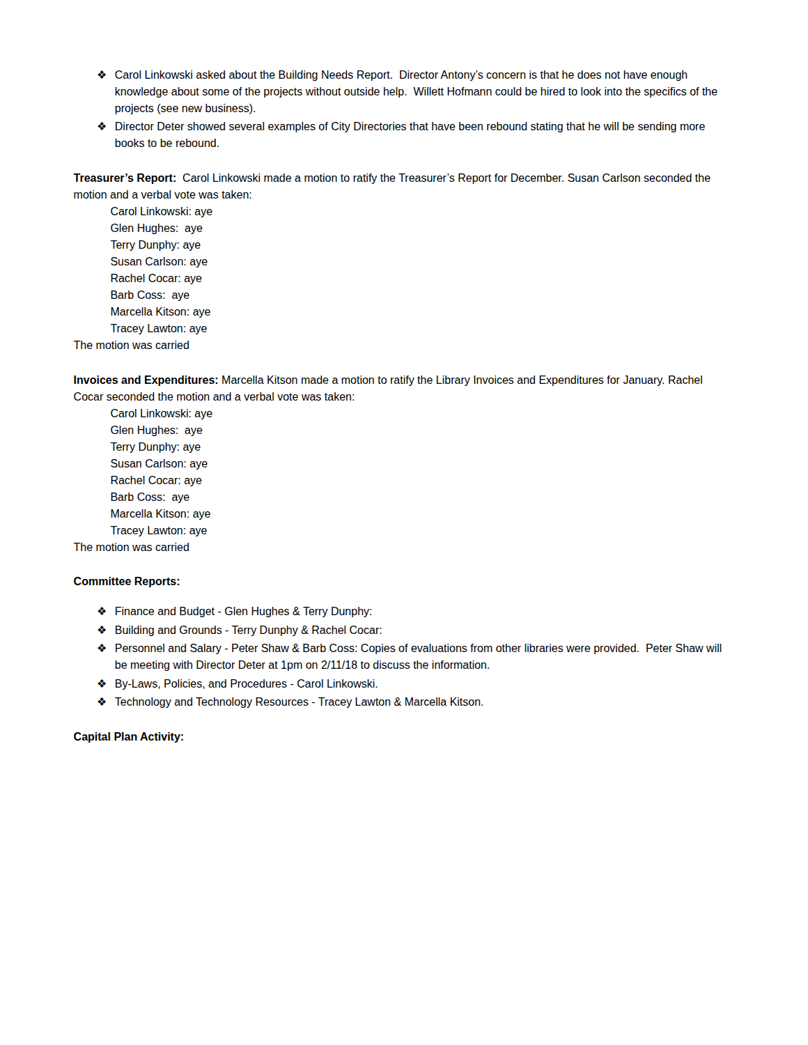Carol Linkowski asked about the Building Needs Report. Director Antony’s concern is that he does not have enough knowledge about some of the projects without outside help. Willett Hofmann could be hired to look into the specifics of the projects (see new business).
Director Deter showed several examples of City Directories that have been rebound stating that he will be sending more books to be rebound.
Treasurer’s Report: Carol Linkowski made a motion to ratify the Treasurer’s Report for December. Susan Carlson seconded the motion and a verbal vote was taken:
Carol Linkowski: aye
Glen Hughes: aye
Terry Dunphy: aye
Susan Carlson: aye
Rachel Cocar: aye
Barb Coss: aye
Marcella Kitson: aye
Tracey Lawton: aye
The motion was carried
Invoices and Expenditures: Marcella Kitson made a motion to ratify the Library Invoices and Expenditures for January. Rachel Cocar seconded the motion and a verbal vote was taken:
Carol Linkowski: aye
Glen Hughes: aye
Terry Dunphy: aye
Susan Carlson: aye
Rachel Cocar: aye
Barb Coss: aye
Marcella Kitson: aye
Tracey Lawton: aye
The motion was carried
Committee Reports:
Finance and Budget - Glen Hughes & Terry Dunphy:
Building and Grounds - Terry Dunphy & Rachel Cocar:
Personnel and Salary - Peter Shaw & Barb Coss: Copies of evaluations from other libraries were provided. Peter Shaw will be meeting with Director Deter at 1pm on 2/11/18 to discuss the information.
By-Laws, Policies, and Procedures - Carol Linkowski.
Technology and Technology Resources - Tracey Lawton & Marcella Kitson.
Capital Plan Activity: